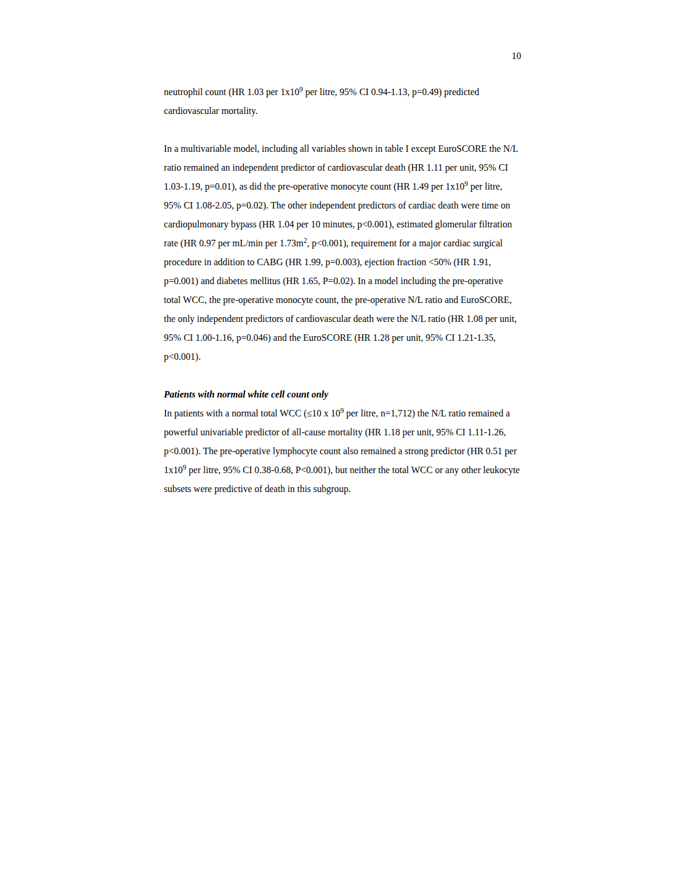10
neutrophil count (HR 1.03 per 1x109 per litre, 95% CI 0.94-1.13, p=0.49) predicted cardiovascular mortality.
In a multivariable model, including all variables shown in table I except EuroSCORE the N/L ratio remained an independent predictor of cardiovascular death (HR 1.11 per unit, 95% CI 1.03-1.19, p=0.01), as did the pre-operative monocyte count (HR 1.49 per 1x109 per litre, 95% CI 1.08-2.05, p=0.02). The other independent predictors of cardiac death were time on cardiopulmonary bypass (HR 1.04 per 10 minutes, p<0.001), estimated glomerular filtration rate (HR 0.97 per mL/min per 1.73m2, p<0.001), requirement for a major cardiac surgical procedure in addition to CABG (HR 1.99, p=0.003), ejection fraction <50% (HR 1.91, p=0.001) and diabetes mellitus (HR 1.65, P=0.02). In a model including the pre-operative total WCC, the pre-operative monocyte count, the pre-operative N/L ratio and EuroSCORE, the only independent predictors of cardiovascular death were the N/L ratio (HR 1.08 per unit, 95% CI 1.00-1.16, p=0.046) and the EuroSCORE (HR 1.28 per unit, 95% CI 1.21-1.35, p<0.001).
Patients with normal white cell count only
In patients with a normal total WCC (≤10 x 109 per litre, n=1,712) the N/L ratio remained a powerful univariable predictor of all-cause mortality (HR 1.18 per unit, 95% CI 1.11-1.26, p<0.001). The pre-operative lymphocyte count also remained a strong predictor (HR 0.51 per 1x109 per litre, 95% CI 0.38-0.68, P<0.001), but neither the total WCC or any other leukocyte subsets were predictive of death in this subgroup.